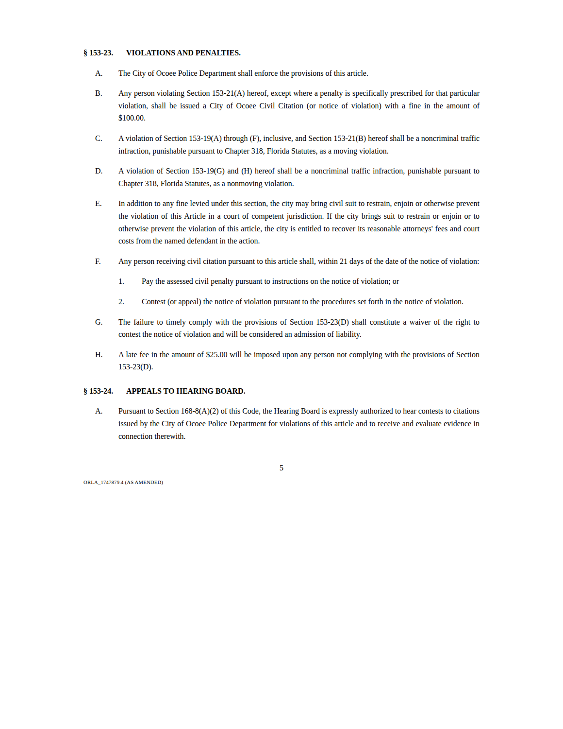§ 153-23. Violations and Penalties.
The City of Ocoee Police Department shall enforce the provisions of this article.
Any person violating Section 153-21(A) hereof, except where a penalty is specifically prescribed for that particular violation, shall be issued a City of Ocoee Civil Citation (or notice of violation) with a fine in the amount of $100.00.
A violation of Section 153-19(A) through (F), inclusive, and Section 153-21(B) hereof shall be a noncriminal traffic infraction, punishable pursuant to Chapter 318, Florida Statutes, as a moving violation.
A violation of Section 153-19(G) and (H) hereof shall be a noncriminal traffic infraction, punishable pursuant to Chapter 318, Florida Statutes, as a nonmoving violation.
In addition to any fine levied under this section, the city may bring civil suit to restrain, enjoin or otherwise prevent the violation of this Article in a court of competent jurisdiction. If the city brings suit to restrain or enjoin or to otherwise prevent the violation of this article, the city is entitled to recover its reasonable attorneys' fees and court costs from the named defendant in the action.
Any person receiving civil citation pursuant to this article shall, within 21 days of the date of the notice of violation:
Pay the assessed civil penalty pursuant to instructions on the notice of violation; or
Contest (or appeal) the notice of violation pursuant to the procedures set forth in the notice of violation.
The failure to timely comply with the provisions of Section 153-23(D) shall constitute a waiver of the right to contest the notice of violation and will be considered an admission of liability.
A late fee in the amount of $25.00 will be imposed upon any person not complying with the provisions of Section 153-23(D).
§ 153-24. Appeals to Hearing Board.
Pursuant to Section 168-8(A)(2) of this Code, the Hearing Board is expressly authorized to hear contests to citations issued by the City of Ocoee Police Department for violations of this article and to receive and evaluate evidence in connection therewith.
5
ORLA_1747879.4 (AS AMENDED)